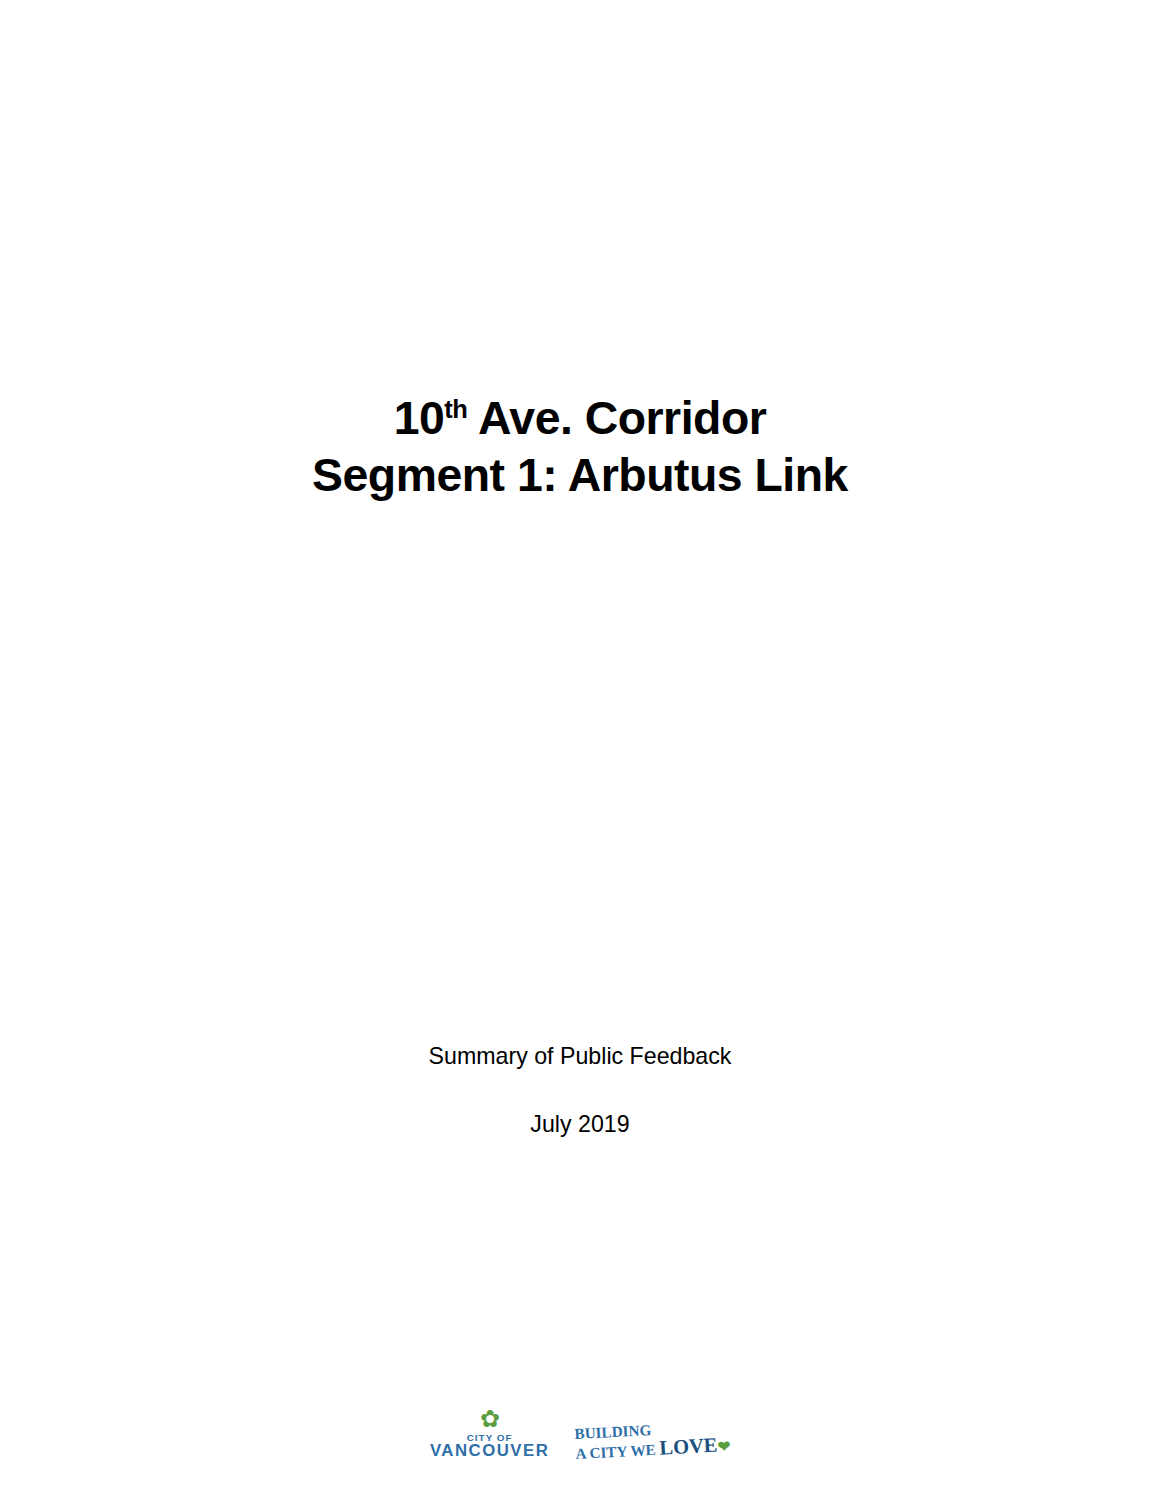10th Ave. Corridor
Segment 1: Arbutus Link
Summary of Public Feedback
July 2019
✿ CITY OF VANCOUVER
BUILDING
A CITY WE LOVE❤